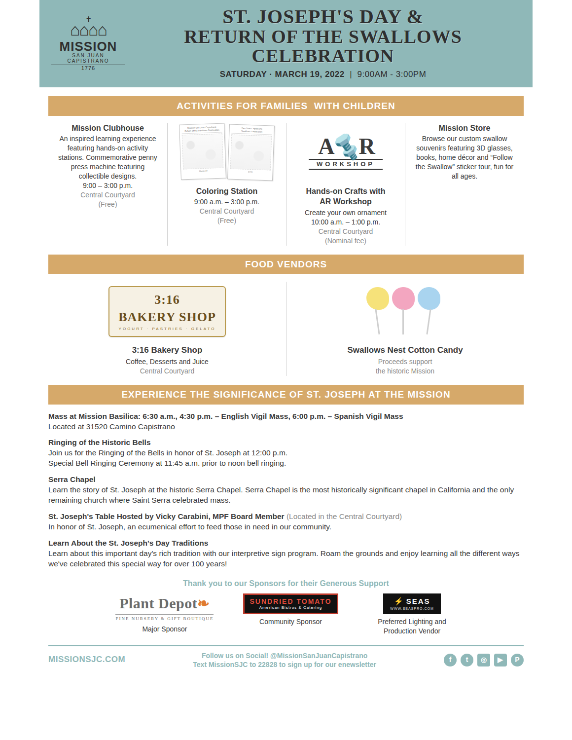✝
⌂⌂⌂⌂
MISSION SAN JUAN CAPISTRANO 1776
ST. JOSEPH'S DAY &RETURN OF THE SWALLOWS CELEBRATION
SATURDAY · MARCH 19, 2022 | 9:00AM - 3:00PM
Activities for Families with Children
Mission Clubhouse
An inspired learning experience featuring hands-on activity stations. Commemorative penny press machine featuring collectible designs.
9:00 – 3:00 p.m.
Central Courtyard
(Free)
Mission San Juan Capistrano
Return of the Swallows Celebration
March 19
San Juan Capistrano
Swallows Celebration
1776
Coloring Station
9:00 a.m. – 3:00 p.m.
Central Courtyard
(Free)
A🔩R
WORKSHOP
Hands-on Crafts with
AR Workshop
Create your own ornament
10:00 a.m. – 1:00 p.m.
Central Courtyard
(Nominal fee)
Mission Store
Browse our custom swallow souvenirs featuring 3D glasses, books, home décor and “Follow the Swallow” sticker tour, fun for all ages.
Food Vendors
3:16
BAKERY SHOP
YOGURT · PASTRIES · GELATO
3:16 Bakery Shop
Coffee, Desserts and Juice
Central Courtyard
Swallows Nest Cotton Candy
Proceeds support
the historic Mission
Experience the Significance of St. Joseph at the Mission
Mass at Mission Basilica: 6:30 a.m., 4:30 p.m. – English Vigil Mass, 6:00 p.m. – Spanish Vigil Mass
Located at 31520 Camino Capistrano
Ringing of the Historic Bells
Join us for the Ringing of the Bells in honor of St. Joseph at 12:00 p.m.
Special Bell Ringing Ceremony at 11:45 a.m. prior to noon bell ringing.
Serra Chapel
Learn the story of St. Joseph at the historic Serra Chapel. Serra Chapel is the most historically significant chapel in California and the only remaining church where Saint Serra celebrated mass.
St. Joseph's Table Hosted by Vicky Carabini, MPF Board Member (Located in the Central Courtyard)
In honor of St. Joseph, an ecumenical effort to feed those in need in our community.
Learn About the St. Joseph's Day Traditions
Learn about this important day's rich tradition with our interpretive sign program. Roam the grounds and enjoy learning all the different ways we've celebrated this special way for over 100 years!
Thank you to our Sponsors for their Generous Support
Plant Depot❧
FINE NURSERY & GIFT BOUTIQUE
Major Sponsor
SUNDRIED TOMATO
American Bistros & Catering
Community Sponsor
⚡SEAS WWW.SEASPRO.COM
Preferred Lighting and
Production Vendor
MISSIONSJC.COM
Follow us on Social! @MissionSanJuanCapistrano
Text MissionSJC to 22828 to sign up for our enewsletter
f
t
◎
▶
P